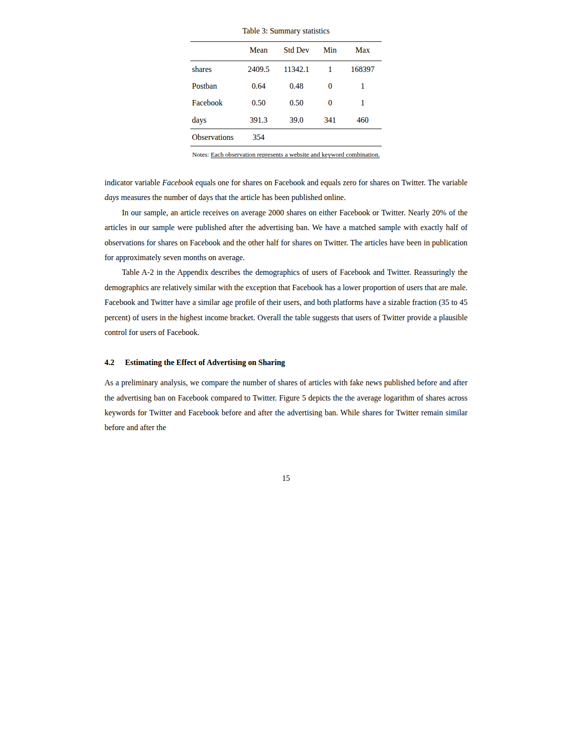Table 3: Summary statistics
| | Mean | Std Dev | Min | Max |
| --- | --- | --- | --- | --- |
| shares | 2409.5 | 11342.1 | 1 | 168397 |
| Postban | 0.64 | 0.48 | 0 | 1 |
| Facebook | 0.50 | 0.50 | 0 | 1 |
| days | 391.3 | 39.0 | 341 | 460 |
| Observations | 354 | | | |
Notes: Each observation represents a website and keyword combination.
indicator variable Facebook equals one for shares on Facebook and equals zero for shares on Twitter. The variable days measures the number of days that the article has been published online.
In our sample, an article receives on average 2000 shares on either Facebook or Twitter. Nearly 20% of the articles in our sample were published after the advertising ban. We have a matched sample with exactly half of observations for shares on Facebook and the other half for shares on Twitter. The articles have been in publication for approximately seven months on average.
Table A-2 in the Appendix describes the demographics of users of Facebook and Twitter. Reassuringly the demographics are relatively similar with the exception that Facebook has a lower proportion of users that are male. Facebook and Twitter have a similar age profile of their users, and both platforms have a sizable fraction (35 to 45 percent) of users in the highest income bracket. Overall the table suggests that users of Twitter provide a plausible control for users of Facebook.
4.2 Estimating the Effect of Advertising on Sharing
As a preliminary analysis, we compare the number of shares of articles with fake news published before and after the advertising ban on Facebook compared to Twitter. Figure 5 depicts the the average logarithm of shares across keywords for Twitter and Facebook before and after the advertising ban. While shares for Twitter remain similar before and after the
15